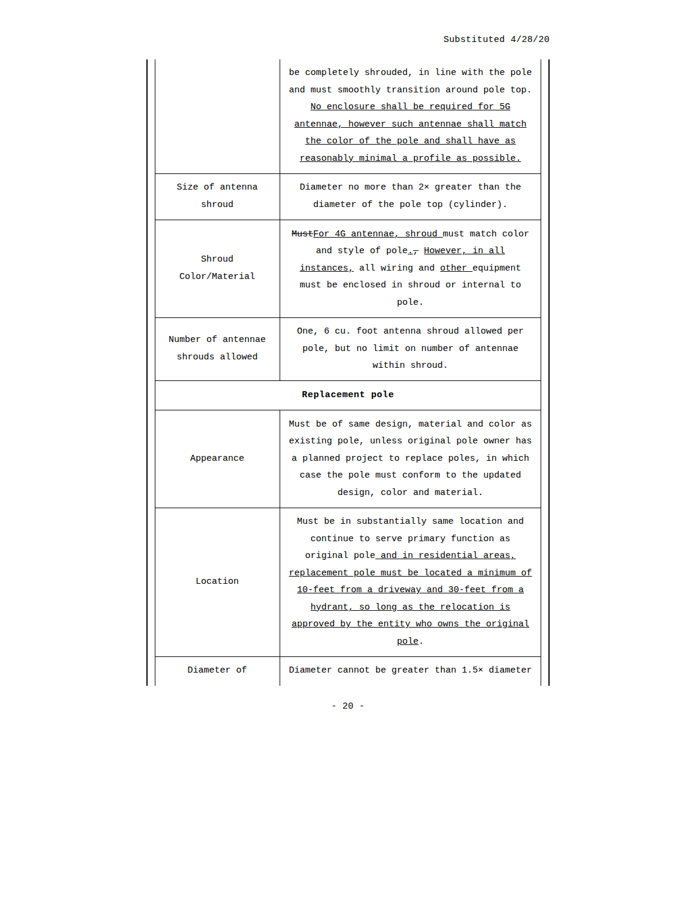Substituted 4/28/20
| | be completely shrouded, in line with the pole and must smoothly transition around pole top. No enclosure shall be required for 5G antennae, however such antennae shall match the color of the pole and shall have as reasonably minimal a profile as possible. |
| Size of antenna shroud | Diameter no more than 2× greater than the diameter of the pole top (cylinder). |
| Shroud Color/Material | Must For 4G antennae, shroud must match color and style of pole . , However, in all instances, all wiring and other equipment must be enclosed in shroud or internal to pole. |
| Number of antennae shrouds allowed | One, 6 cu. foot antenna shroud allowed per pole, but no limit on number of antennae within shroud. |
| Replacement pole |
| Appearance | Must be of same design, material and color as existing pole, unless original pole owner has a planned project to replace poles, in which case the pole must conform to the updated design, color and material. |
| Location | Must be in substantially same location and continue to serve primary function as original pole and in residential areas, replacement pole must be located a minimum of 10-feet from a driveway and 30-feet from a hydrant, so long as the relocation is approved by the entity who owns the original pole . |
| Diameter of | Diameter cannot be greater than 1.5× diameter |
- 20 -